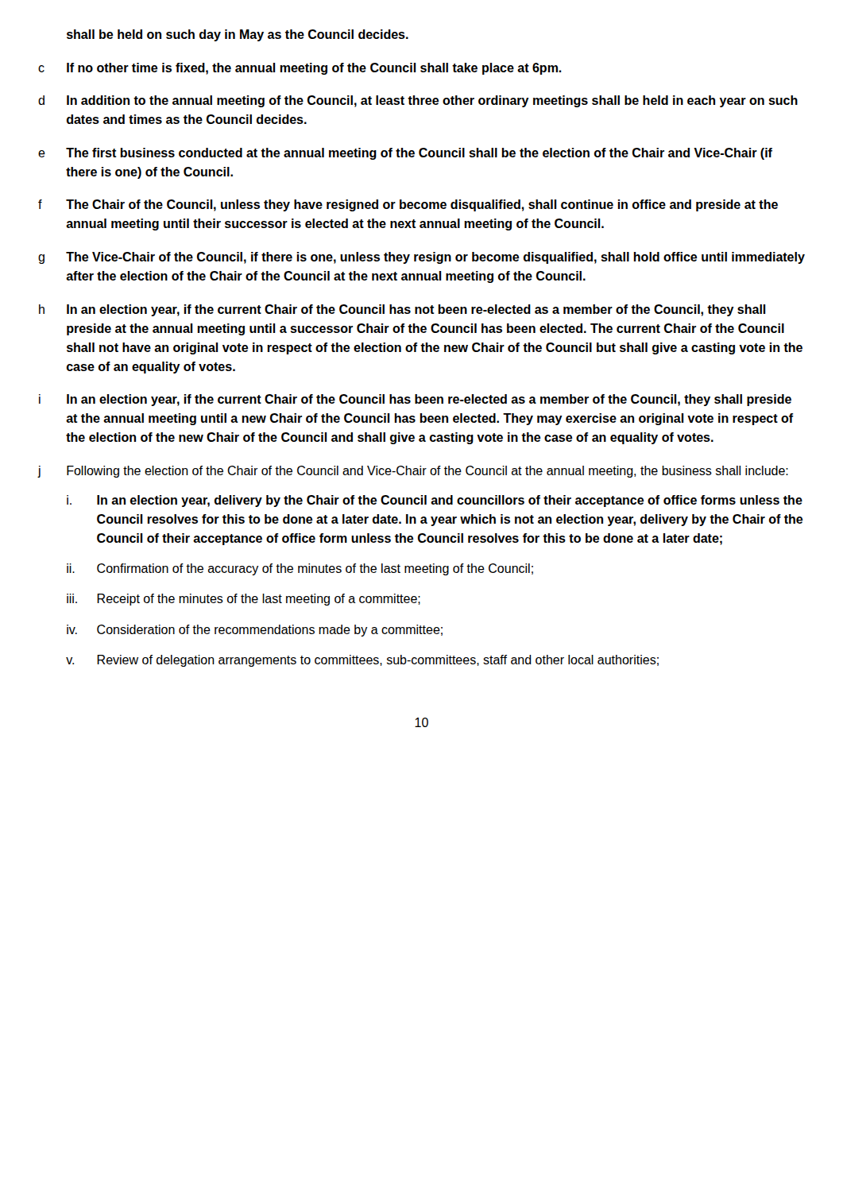shall be held on such day in May as the Council decides.
c
If no other time is fixed, the annual meeting of the Council shall take place at 6pm.
d
In addition to the annual meeting of the Council, at least three other ordinary meetings shall be held in each year on such dates and times as the Council decides.
e
The first business conducted at the annual meeting of the Council shall be the election of the Chair and Vice-Chair (if there is one) of the Council.
f
The Chair of the Council, unless they have resigned or become disqualified, shall continue in office and preside at the annual meeting until their successor is elected at the next annual meeting of the Council.
g
The Vice-Chair of the Council, if there is one, unless they resign or become disqualified, shall hold office until immediately after the election of the Chair of the Council at the next annual meeting of the Council.
h
In an election year, if the current Chair of the Council has not been re-elected as a member of the Council, they shall preside at the annual meeting until a successor Chair of the Council has been elected. The current Chair of the Council shall not have an original vote in respect of the election of the new Chair of the Council but shall give a casting vote in the case of an equality of votes.
i
In an election year, if the current Chair of the Council has been re-elected as a member of the Council, they shall preside at the annual meeting until a new Chair of the Council has been elected. They may exercise an original vote in respect of the election of the new Chair of the Council and shall give a casting vote in the case of an equality of votes.
j
Following the election of the Chair of the Council and Vice-Chair of the Council at the annual meeting, the business shall include:
i. In an election year, delivery by the Chair of the Council and councillors of their acceptance of office forms unless the Council resolves for this to be done at a later date. In a year which is not an election year, delivery by the Chair of the Council of their acceptance of office form unless the Council resolves for this to be done at a later date;
ii. Confirmation of the accuracy of the minutes of the last meeting of the Council;
iii. Receipt of the minutes of the last meeting of a committee;
iv. Consideration of the recommendations made by a committee;
v. Review of delegation arrangements to committees, sub-committees, staff and other local authorities;
10